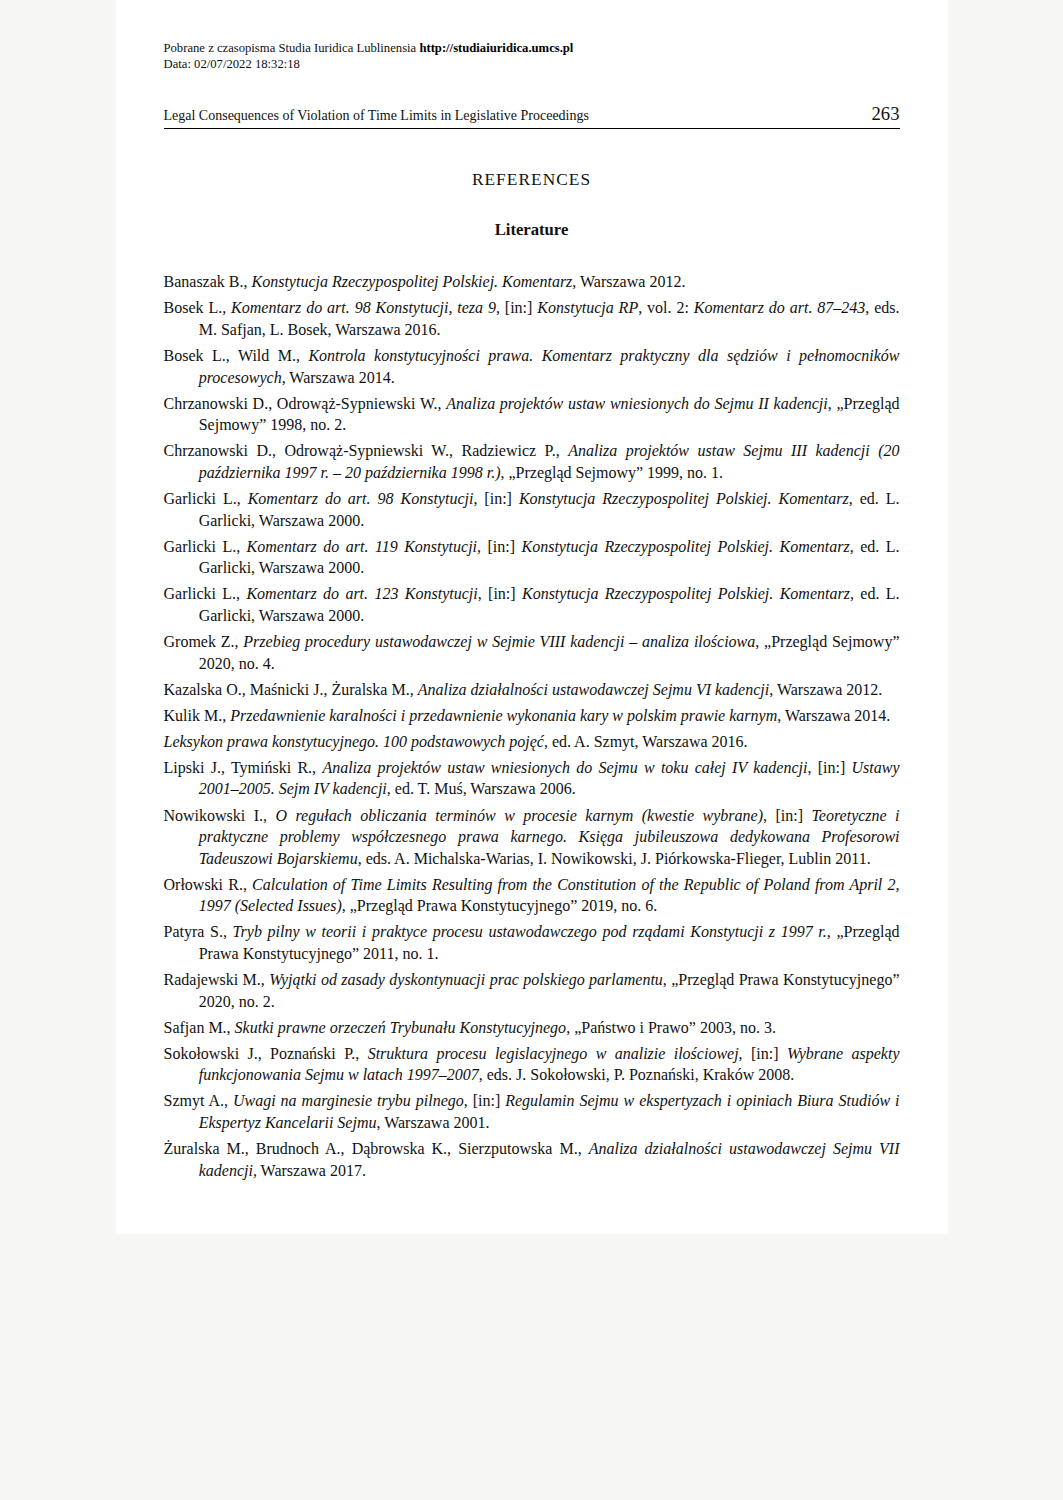Pobrane z czasopisma Studia Iuridica Lublinensia http://studiaiuridica.umcs.pl
Data: 02/07/2022 18:32:18
Legal Consequences of Violation of Time Limits in Legislative Proceedings 263
REFERENCES
Literature
Banaszak B., Konstytucja Rzeczypospolitej Polskiej. Komentarz, Warszawa 2012.
Bosek L., Komentarz do art. 98 Konstytucji, teza 9, [in:] Konstytucja RP, vol. 2: Komentarz do art. 87–243, eds. M. Safjan, L. Bosek, Warszawa 2016.
Bosek L., Wild M., Kontrola konstytucyjności prawa. Komentarz praktyczny dla sędziów i pełnomocników procesowych, Warszawa 2014.
Chrzanowski D., Odrowąż-Sypniewski W., Analiza projektów ustaw wniesionych do Sejmu II kadencji, „Przegląd Sejmowy” 1998, no. 2.
Chrzanowski D., Odrowąż-Sypniewski W., Radziewicz P., Analiza projektów ustaw Sejmu III kadencji (20 października 1997 r. – 20 października 1998 r.), „Przegląd Sejmowy” 1999, no. 1.
Garlicki L., Komentarz do art. 98 Konstytucji, [in:] Konstytucja Rzeczypospolitej Polskiej. Komentarz, ed. L. Garlicki, Warszawa 2000.
Garlicki L., Komentarz do art. 119 Konstytucji, [in:] Konstytucja Rzeczypospolitej Polskiej. Komentarz, ed. L. Garlicki, Warszawa 2000.
Garlicki L., Komentarz do art. 123 Konstytucji, [in:] Konstytucja Rzeczypospolitej Polskiej. Komentarz, ed. L. Garlicki, Warszawa 2000.
Gromek Z., Przebieg procedury ustawodawczej w Sejmie VIII kadencji – analiza ilościowa, „Przegląd Sejmowy” 2020, no. 4.
Kazalska O., Maśnicki J., Żuralska M., Analiza działalności ustawodawczej Sejmu VI kadencji, Warszawa 2012.
Kulik M., Przedawnienie karalności i przedawnienie wykonania kary w polskim prawie karnym, Warszawa 2014.
Leksykon prawa konstytucyjnego. 100 podstawowych pojęć, ed. A. Szmyt, Warszawa 2016.
Lipski J., Tymiński R., Analiza projektów ustaw wniesionych do Sejmu w toku całej IV kadencji, [in:] Ustawy 2001–2005. Sejm IV kadencji, ed. T. Muś, Warszawa 2006.
Nowikowski I., O regułach obliczania terminów w procesie karnym (kwestie wybrane), [in:] Teoretyczne i praktyczne problemy współczesnego prawa karnego. Księga jubileuszowa dedykowana Profesorowi Tadeuszowi Bojarskiemu, eds. A. Michalska-Warias, I. Nowikowski, J. Piórkowska-Flieger, Lublin 2011.
Orłowski R., Calculation of Time Limits Resulting from the Constitution of the Republic of Poland from April 2, 1997 (Selected Issues), „Przegląd Prawa Konstytucyjnego” 2019, no. 6.
Patyra S., Tryb pilny w teorii i praktyce procesu ustawodawczego pod rządami Konstytucji z 1997 r., „Przegląd Prawa Konstytucyjnego” 2011, no. 1.
Radajewski M., Wyjątki od zasady dyskontynuacji prac polskiego parlamentu, „Przegląd Prawa Konstytucyjnego” 2020, no. 2.
Safjan M., Skutki prawne orzeczeń Trybunału Konstytucyjnego, „Państwo i Prawo” 2003, no. 3.
Sokołowski J., Poznański P., Struktura procesu legislacyjnego w analizie ilościowej, [in:] Wybrane aspekty funkcjonowania Sejmu w latach 1997–2007, eds. J. Sokołowski, P. Poznański, Kraków 2008.
Szmyt A., Uwagi na marginesie trybu pilnego, [in:] Regulamin Sejmu w ekspertyzach i opiniach Biura Studiów i Ekspertyz Kancelarii Sejmu, Warszawa 2001.
Żuralska M., Brudnoch A., Dąbrowska K., Sierzputowska M., Analiza działalności ustawodawczej Sejmu VII kadencji, Warszawa 2017.